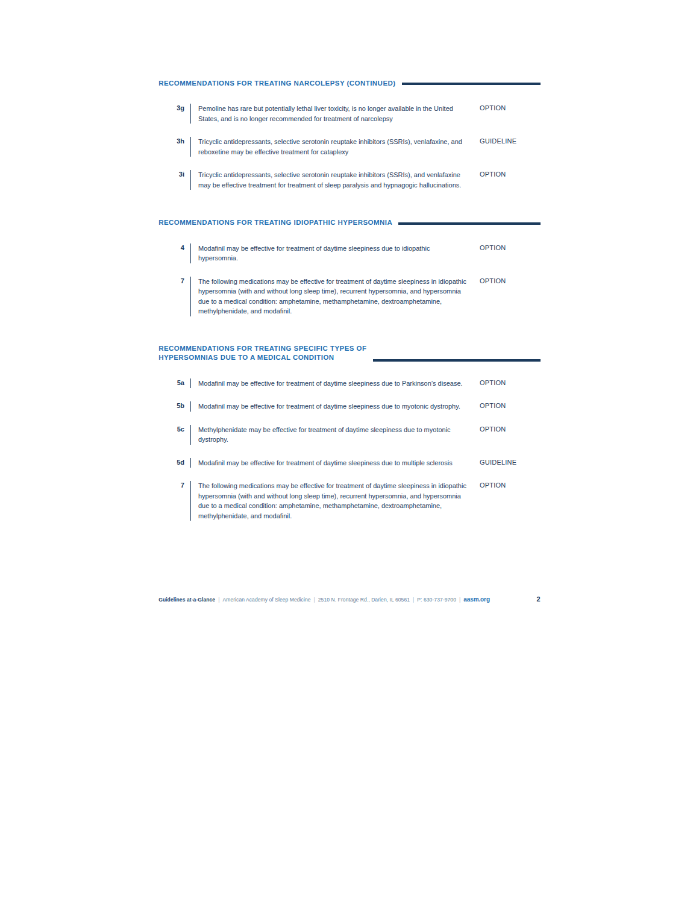Recommendations for Treating Narcolepsy (continued)
3g
Pemoline has rare but potentially lethal liver toxicity, is no longer available in the United States, and is no longer recommended for treatment of narcolepsy
OPTION
3h
Tricyclic antidepressants, selective serotonin reuptake inhibitors (SSRIs), venlafaxine, and reboxetine may be effective treatment for cataplexy
GUIDELINE
3i
Tricyclic antidepressants, selective serotonin reuptake inhibitors (SSRIs), and venlafaxine may be effective treatment for treatment of sleep paralysis and hypnagogic hallucinations.
OPTION
Recommendations for Treating Idiopathic Hypersomnia
4
Modafinil may be effective for treatment of daytime sleepiness due to idiopathic hypersomnia.
OPTION
7
The following medications may be effective for treatment of daytime sleepiness in idiopathic hypersomnia (with and without long sleep time), recurrent hypersomnia, and hypersomnia due to a medical condition: amphetamine, methamphetamine, dextroamphetamine, methylphenidate, and modafinil.
OPTION
Recommendations for Treating Specific Types of
Hypersomnias Due to a Medical Condition
5a
Modafinil may be effective for treatment of daytime sleepiness due to Parkinson’s disease.
OPTION
5b
Modafinil may be effective for treatment of daytime sleepiness due to myotonic dystrophy.
OPTION
5c
Methylphenidate may be effective for treatment of daytime sleepiness due to myotonic dystrophy.
OPTION
5d
Modafinil may be effective for treatment of daytime sleepiness due to multiple sclerosis
GUIDELINE
7
The following medications may be effective for treatment of daytime sleepiness in idiopathic hypersomnia (with and without long sleep time), recurrent hypersomnia, and hypersomnia due to a medical condition: amphetamine, methamphetamine, dextroamphetamine, methylphenidate, and modafinil.
OPTION
Guidelines at-a-Glance|American Academy of Sleep Medicine|2510 N. Frontage Rd., Darien, IL 60561|P: 630-737-9700|aasm.org
2